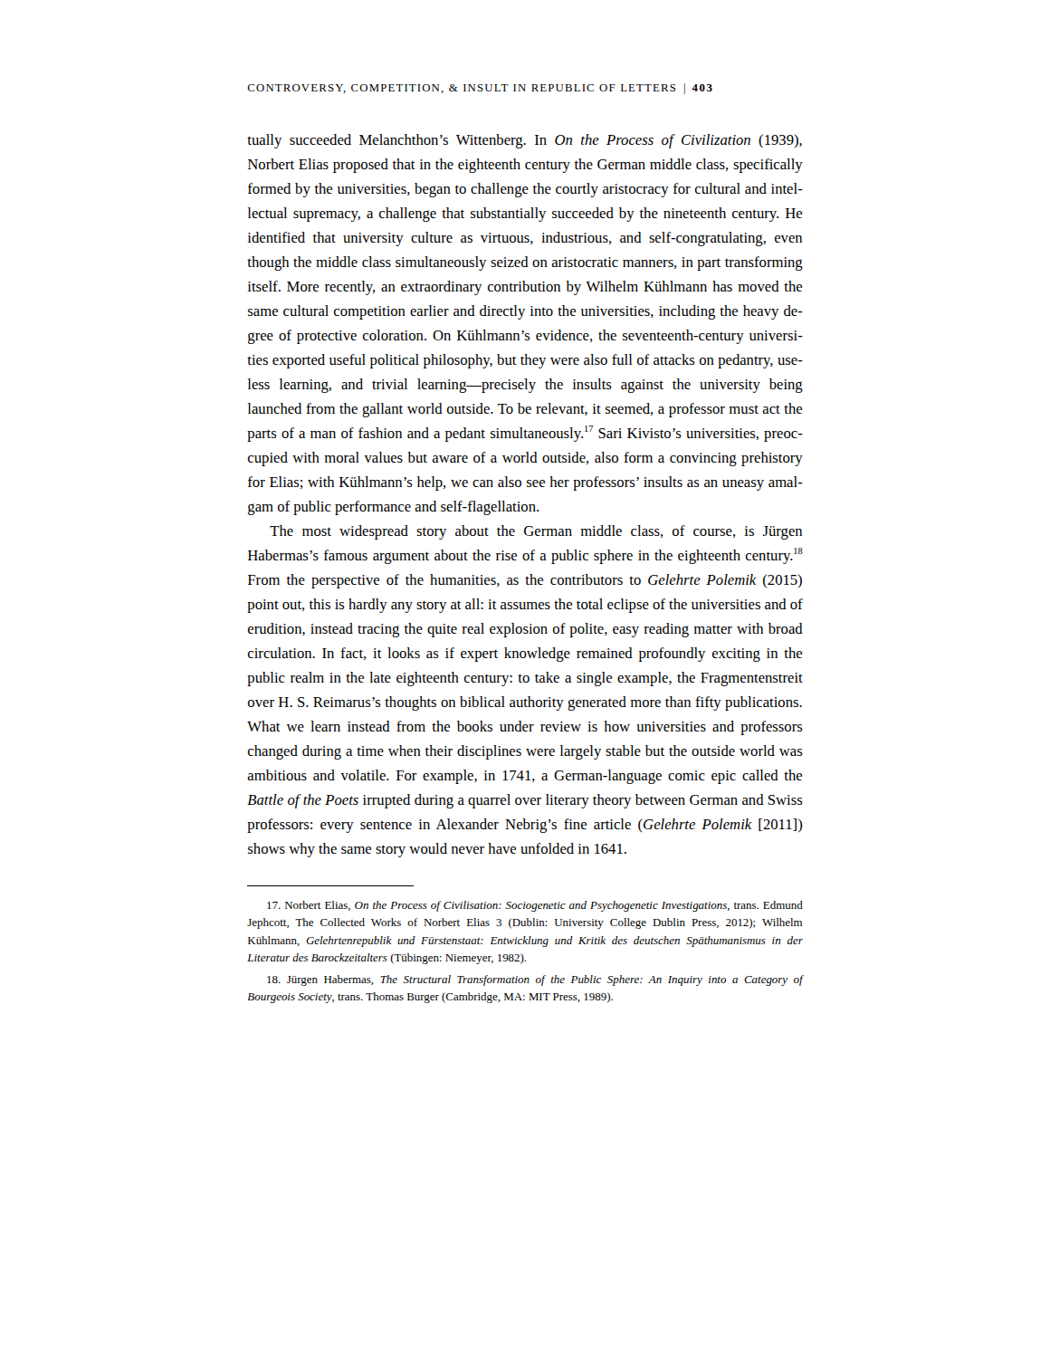CONTROVERSY, COMPETITION, & INSULT IN REPUBLIC OF LETTERS|403
tually succeeded Melanchthon’s Wittenberg. In On the Process of Civilization (1939), Norbert Elias proposed that in the eighteenth century the German middle class, specifically formed by the universities, began to challenge the courtly aristocracy for cultural and intellectual supremacy, a challenge that substantially succeeded by the nineteenth century. He identified that university culture as virtuous, industrious, and self-congratulating, even though the middle class simultaneously seized on aristocratic manners, in part transforming itself. More recently, an extraordinary contribution by Wilhelm Kühlmann has moved the same cultural competition earlier and directly into the universities, including the heavy degree of protective coloration. On Kühlmann’s evidence, the seventeenth-century universities exported useful political philosophy, but they were also full of attacks on pedantry, useless learning, and trivial learning—precisely the insults against the university being launched from the gallant world outside. To be relevant, it seemed, a professor must act the parts of a man of fashion and a pedant simultaneously.17 Sari Kivisto’s universities, preoccupied with moral values but aware of a world outside, also form a convincing prehistory for Elias; with Kühlmann’s help, we can also see her professors’ insults as an uneasy amalgam of public performance and self-flagellation.
The most widespread story about the German middle class, of course, is Jürgen Habermas’s famous argument about the rise of a public sphere in the eighteenth century.18 From the perspective of the humanities, as the contributors to Gelehrte Polemik (2015) point out, this is hardly any story at all: it assumes the total eclipse of the universities and of erudition, instead tracing the quite real explosion of polite, easy reading matter with broad circulation. In fact, it looks as if expert knowledge remained profoundly exciting in the public realm in the late eighteenth century: to take a single example, the Fragmentenstreit over H. S. Reimarus’s thoughts on biblical authority generated more than fifty publications. What we learn instead from the books under review is how universities and professors changed during a time when their disciplines were largely stable but the outside world was ambitious and volatile. For example, in 1741, a German-language comic epic called the Battle of the Poets irrupted during a quarrel over literary theory between German and Swiss professors: every sentence in Alexander Nebrig’s fine article (Gelehrte Polemik [2011]) shows why the same story would never have unfolded in 1641.
17. Norbert Elias, On the Process of Civilisation: Sociogenetic and Psychogenetic Investigations, trans. Edmund Jephcott, The Collected Works of Norbert Elias 3 (Dublin: University College Dublin Press, 2012); Wilhelm Kühlmann, Gelehrtenrepublik und Fürstenstaat: Entwicklung und Kritik des deutschen Späthumanismus in der Literatur des Barockzeitalters (Tübingen: Niemeyer, 1982).
18. Jürgen Habermas, The Structural Transformation of the Public Sphere: An Inquiry into a Category of Bourgeois Society, trans. Thomas Burger (Cambridge, MA: MIT Press, 1989).